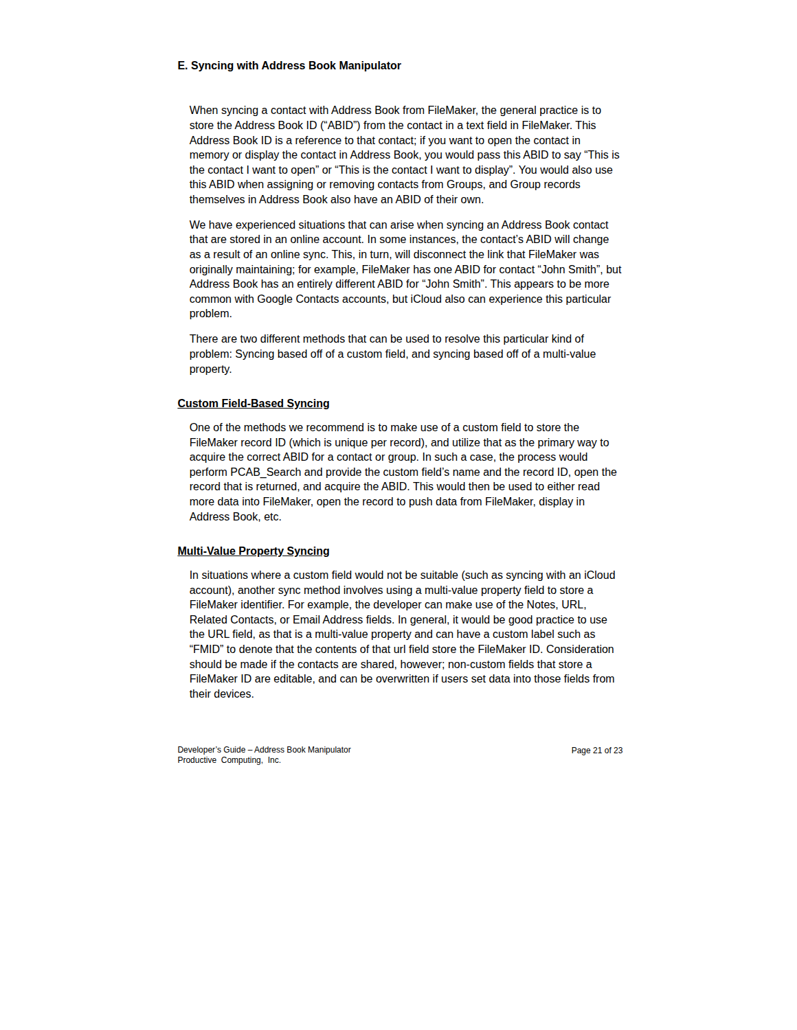E. Syncing with Address Book Manipulator
When syncing a contact with Address Book from FileMaker, the general practice is to store the Address Book ID (“ABID”) from the contact in a text field in FileMaker. This Address Book ID is a reference to that contact; if you want to open the contact in memory or display the contact in Address Book, you would pass this ABID to say “This is the contact I want to open” or “This is the contact I want to display”. You would also use this ABID when assigning or removing contacts from Groups, and Group records themselves in Address Book also have an ABID of their own.
We have experienced situations that can arise when syncing an Address Book contact that are stored in an online account. In some instances, the contact’s ABID will change as a result of an online sync. This, in turn, will disconnect the link that FileMaker was originally maintaining; for example, FileMaker has one ABID for contact “John Smith”, but Address Book has an entirely different ABID for “John Smith”. This appears to be more common with Google Contacts accounts, but iCloud also can experience this particular problem.
There are two different methods that can be used to resolve this particular kind of problem: Syncing based off of a custom field, and syncing based off of a multi-value property.
Custom Field-Based Syncing
One of the methods we recommend is to make use of a custom field to store the FileMaker record ID (which is unique per record), and utilize that as the primary way to acquire the correct ABID for a contact or group. In such a case, the process would perform PCAB_Search and provide the custom field’s name and the record ID, open the record that is returned, and acquire the ABID. This would then be used to either read more data into FileMaker, open the record to push data from FileMaker, display in Address Book, etc.
Multi-Value Property Syncing
In situations where a custom field would not be suitable (such as syncing with an iCloud account), another sync method involves using a multi-value property field to store a FileMaker identifier. For example, the developer can make use of the Notes, URL, Related Contacts, or Email Address fields. In general, it would be good practice to use the URL field, as that is a multi-value property and can have a custom label such as “FMID” to denote that the contents of that url field store the FileMaker ID. Consideration should be made if the contacts are shared, however; non-custom fields that store a FileMaker ID are editable, and can be overwritten if users set data into those fields from their devices.
Developer’s Guide – Address Book Manipulator
Productive Computing, Inc.
Page 21 of 23